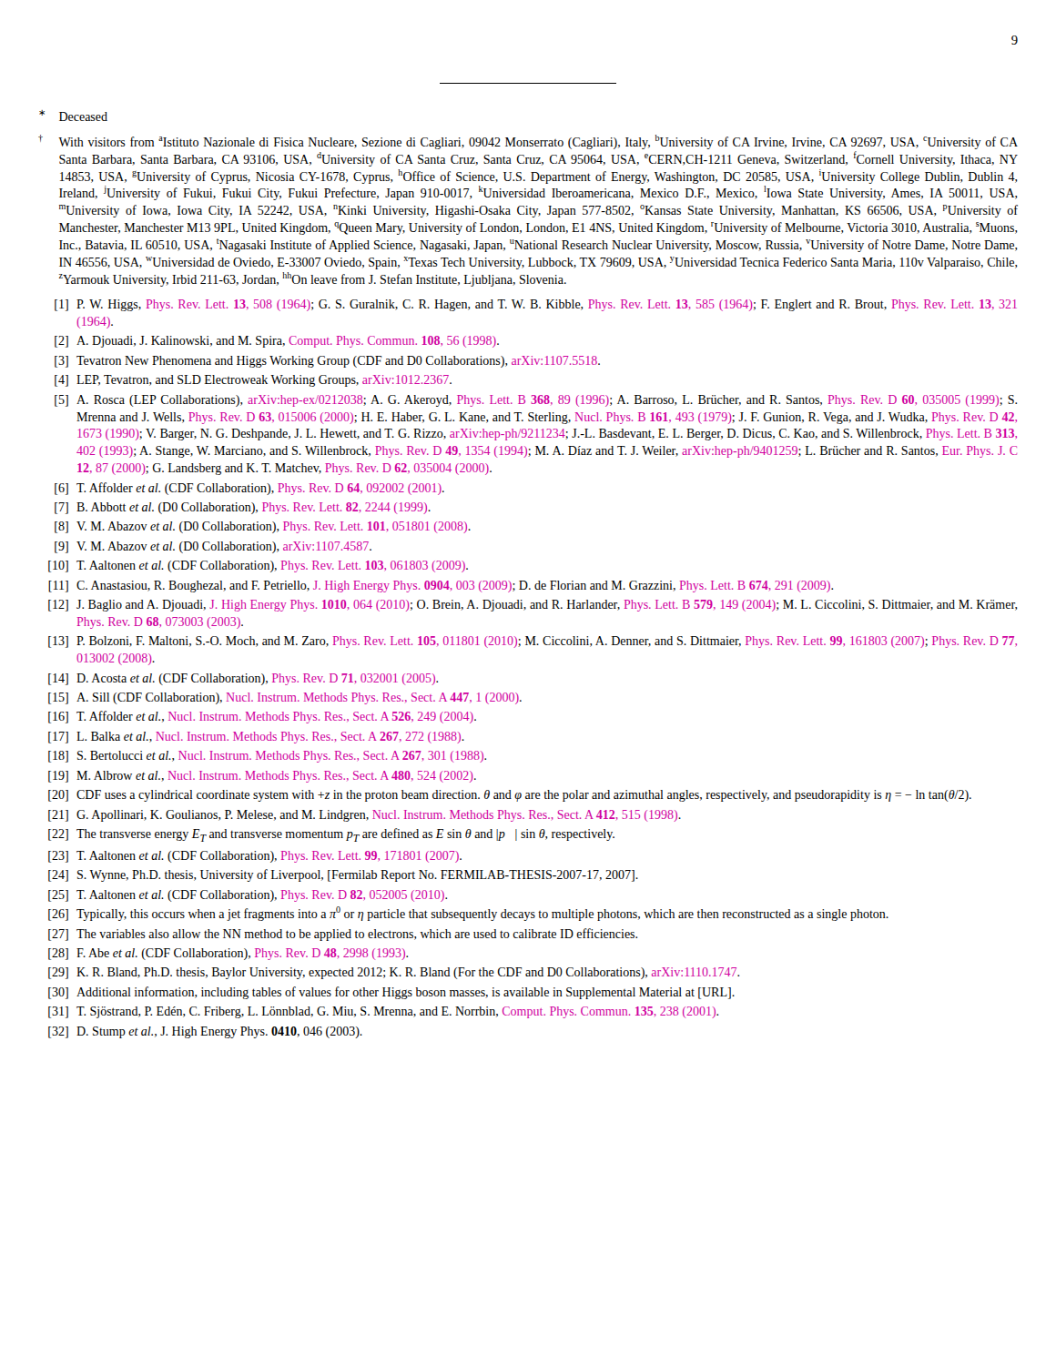9
∗
Deceased
†
With visitors from aIstituto Nazionale di Fisica Nucleare, Sezione di Cagliari, 09042 Monserrato (Cagliari), Italy, bUniversity of CA Irvine, Irvine, CA 92697, USA, cUniversity of CA Santa Barbara, Santa Barbara, CA 93106, USA, dUniversity of CA Santa Cruz, Santa Cruz, CA 95064, USA, eCERN,CH-1211 Geneva, Switzerland, fCornell University, Ithaca, NY 14853, USA, gUniversity of Cyprus, Nicosia CY-1678, Cyprus, hOffice of Science, U.S. Department of Energy, Washington, DC 20585, USA, iUniversity College Dublin, Dublin 4, Ireland, jUniversity of Fukui, Fukui City, Fukui Prefecture, Japan 910-0017, kUniversidad Iberoamericana, Mexico D.F., Mexico, lIowa State University, Ames, IA 50011, USA, mUniversity of Iowa, Iowa City, IA 52242, USA, nKinki University, Higashi-Osaka City, Japan 577-8502, oKansas State University, Manhattan, KS 66506, USA, pUniversity of Manchester, Manchester M13 9PL, United Kingdom, qQueen Mary, University of London, London, E1 4NS, United Kingdom, rUniversity of Melbourne, Victoria 3010, Australia, sMuons, Inc., Batavia, IL 60510, USA, tNagasaki Institute of Applied Science, Nagasaki, Japan, uNational Research Nuclear University, Moscow, Russia, vUniversity of Notre Dame, Notre Dame, IN 46556, USA, wUniversidad de Oviedo, E-33007 Oviedo, Spain, xTexas Tech University, Lubbock, TX 79609, USA, yUniversidad Tecnica Federico Santa Maria, 110v Valparaiso, Chile, zYarmouk University, Irbid 211-63, Jordan, hhOn leave from J. Stefan Institute, Ljubljana, Slovenia.
[1] P. W. Higgs, Phys. Rev. Lett. 13, 508 (1964); G. S. Guralnik, C. R. Hagen, and T. W. B. Kibble, Phys. Rev. Lett. 13, 585 (1964); F. Englert and R. Brout, Phys. Rev. Lett. 13, 321 (1964).
[2] A. Djouadi, J. Kalinowski, and M. Spira, Comput. Phys. Commun. 108, 56 (1998).
[3] Tevatron New Phenomena and Higgs Working Group (CDF and D0 Collaborations), arXiv:1107.5518.
[4] LEP, Tevatron, and SLD Electroweak Working Groups, arXiv:1012.2367.
[5] A. Rosca (LEP Collaborations), arXiv:hep-ex/0212038; A. G. Akeroyd, Phys. Lett. B 368, 89 (1996); A. Barroso, L. Brücher, and R. Santos, Phys. Rev. D 60, 035005 (1999); S. Mrenna and J. Wells, Phys. Rev. D 63, 015006 (2000); H. E. Haber, G. L. Kane, and T. Sterling, Nucl. Phys. B 161, 493 (1979); J. F. Gunion, R. Vega, and J. Wudka, Phys. Rev. D 42, 1673 (1990); V. Barger, N. G. Deshpande, J. L. Hewett, and T. G. Rizzo, arXiv:hep-ph/9211234; J.-L. Basdevant, E. L. Berger, D. Dicus, C. Kao, and S. Willenbrock, Phys. Lett. B 313, 402 (1993); A. Stange, W. Marciano, and S. Willenbrock, Phys. Rev. D 49, 1354 (1994); M. A. Díaz and T. J. Weiler, arXiv:hep-ph/9401259; L. Brücher and R. Santos, Eur. Phys. J. C 12, 87 (2000); G. Landsberg and K. T. Matchev, Phys. Rev. D 62, 035004 (2000).
[6] T. Affolder et al. (CDF Collaboration), Phys. Rev. D 64, 092002 (2001).
[7] B. Abbott et al. (D0 Collaboration), Phys. Rev. Lett. 82, 2244 (1999).
[8] V. M. Abazov et al. (D0 Collaboration), Phys. Rev. Lett. 101, 051801 (2008).
[9] V. M. Abazov et al. (D0 Collaboration), arXiv:1107.4587.
[10] T. Aaltonen et al. (CDF Collaboration), Phys. Rev. Lett. 103, 061803 (2009).
[11] C. Anastasiou, R. Boughezal, and F. Petriello, J. High Energy Phys. 0904, 003 (2009); D. de Florian and M. Grazzini, Phys. Lett. B 674, 291 (2009).
[12] J. Baglio and A. Djouadi, J. High Energy Phys. 1010, 064 (2010); O. Brein, A. Djouadi, and R. Harlander, Phys. Lett. B 579, 149 (2004); M. L. Ciccolini, S. Dittmaier, and M. Krämer, Phys. Rev. D 68, 073003 (2003).
[13] P. Bolzoni, F. Maltoni, S.-O. Moch, and M. Zaro, Phys. Rev. Lett. 105, 011801 (2010); M. Ciccolini, A. Denner, and S. Dittmaier, Phys. Rev. Lett. 99, 161803 (2007); Phys. Rev. D 77, 013002 (2008).
[14] D. Acosta et al. (CDF Collaboration), Phys. Rev. D 71, 032001 (2005).
[15] A. Sill (CDF Collaboration), Nucl. Instrum. Methods Phys. Res., Sect. A 447, 1 (2000).
[16] T. Affolder et al., Nucl. Instrum. Methods Phys. Res., Sect. A 526, 249 (2004).
[17] L. Balka et al., Nucl. Instrum. Methods Phys. Res., Sect. A 267, 272 (1988).
[18] S. Bertolucci et al., Nucl. Instrum. Methods Phys. Res., Sect. A 267, 301 (1988).
[19] M. Albrow et al., Nucl. Instrum. Methods Phys. Res., Sect. A 480, 524 (2002).
[20] CDF uses a cylindrical coordinate system with +z in the proton beam direction. θ and φ are the polar and azimuthal angles, respectively, and pseudorapidity is η = − ln tan(θ/2).
[21] G. Apollinari, K. Goulianos, P. Melese, and M. Lindgren, Nucl. Instrum. Methods Phys. Res., Sect. A 412, 515 (1998).
[22] The transverse energy ET and transverse momentum pT are defined as E sin θ and |p⃗| sin θ, respectively.
[23] T. Aaltonen et al. (CDF Collaboration), Phys. Rev. Lett. 99, 171801 (2007).
[24] S. Wynne, Ph.D. thesis, University of Liverpool, [Fermilab Report No. FERMILAB-THESIS-2007-17, 2007].
[25] T. Aaltonen et al. (CDF Collaboration), Phys. Rev. D 82, 052005 (2010).
[26] Typically, this occurs when a jet fragments into a π0 or η particle that subsequently decays to multiple photons, which are then reconstructed as a single photon.
[27] The variables also allow the NN method to be applied to electrons, which are used to calibrate ID efficiencies.
[28] F. Abe et al. (CDF Collaboration), Phys. Rev. D 48, 2998 (1993).
[29] K. R. Bland, Ph.D. thesis, Baylor University, expected 2012; K. R. Bland (For the CDF and D0 Collaborations), arXiv:1110.1747.
[30] Additional information, including tables of values for other Higgs boson masses, is available in Supplemental Material at [URL].
[31] T. Sjöstrand, P. Edén, C. Friberg, L. Lönnblad, G. Miu, S. Mrenna, and E. Norrbin, Comput. Phys. Commun. 135, 238 (2001).
[32] D. Stump et al., J. High Energy Phys. 0410, 046 (2003).